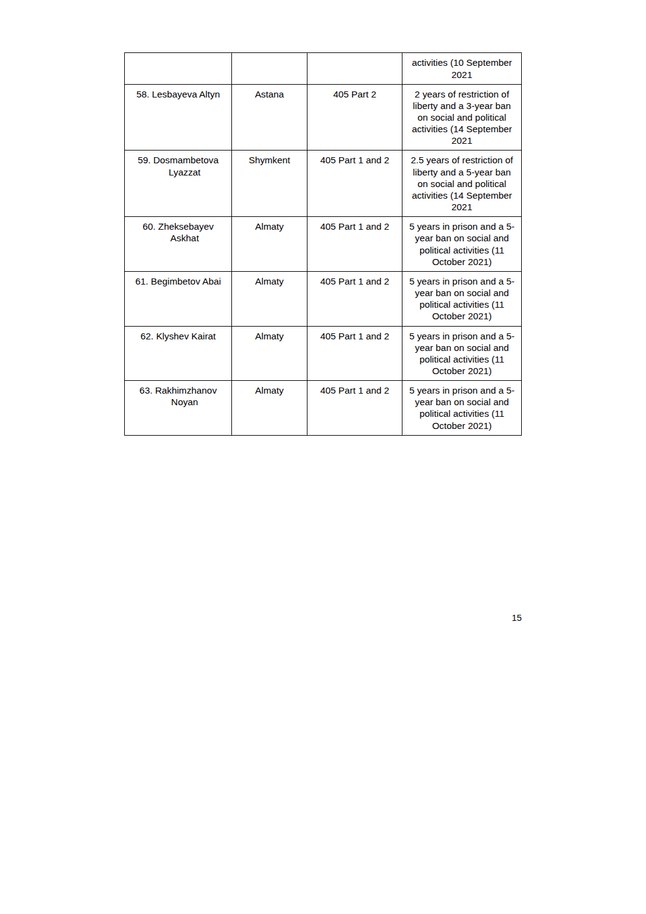| | | | activities (10 September 2021 |
| 58. Lesbayeva Altyn | Astana | 405 Part 2 | 2 years of restriction of liberty and a 3-year ban on social and political activities (14 September 2021 |
| 59. Dosmambetova Lyazzat | Shymkent | 405 Part 1 and 2 | 2.5 years of restriction of liberty and a 5-year ban on social and political activities (14 September 2021 |
| 60. Zheksebayev Askhat | Almaty | 405 Part 1 and 2 | 5 years in prison and a 5-year ban on social and political activities (11 October 2021) |
| 61. Begimbetov Abai | Almaty | 405 Part 1 and 2 | 5 years in prison and a 5-year ban on social and political activities (11 October 2021) |
| 62. Klyshev Kairat | Almaty | 405 Part 1 and 2 | 5 years in prison and a 5-year ban on social and political activities (11 October 2021) |
| 63. Rakhimzhanov Noyan | Almaty | 405 Part 1 and 2 | 5 years in prison and a 5-year ban on social and political activities (11 October 2021) |
15